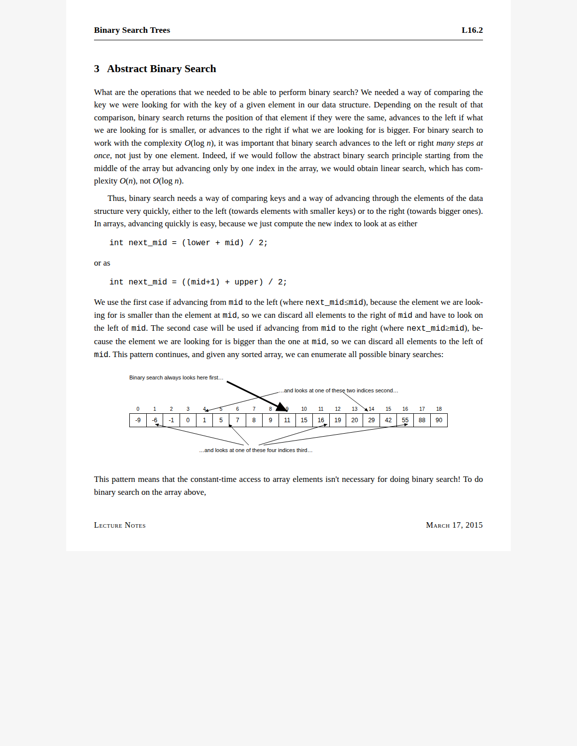Binary Search Trees L16.2
3 Abstract Binary Search
What are the operations that we needed to be able to perform binary search? We needed a way of comparing the key we were looking for with the key of a given element in our data structure. Depending on the result of that comparison, binary search returns the position of that element if they were the same, advances to the left if what we are looking for is smaller, or advances to the right if what we are looking for is bigger. For binary search to work with the complexity O(log n), it was important that binary search advances to the left or right many steps at once, not just by one element. Indeed, if we would follow the abstract binary search principle starting from the middle of the array but advancing only by one index in the array, we would obtain linear search, which has complexity O(n), not O(log n).
Thus, binary search needs a way of comparing keys and a way of advancing through the elements of the data structure very quickly, either to the left (towards elements with smaller keys) or to the right (towards bigger ones). In arrays, advancing quickly is easy, because we just compute the new index to look at as either
int next_mid = (lower + mid) / 2;
or as
int next_mid = ((mid+1) + upper) / 2;
We use the first case if advancing from mid to the left (where next_mid≤mid), because the element we are looking for is smaller than the element at mid, so we can discard all elements to the right of mid and have to look on the left of mid. The second case will be used if advancing from mid to the right (where next_mid≥mid), because the element we are looking for is bigger than the one at mid, so we can discard all elements to the left of mid. This pattern continues, and given any sorted array, we can enumerate all possible binary searches:
Binary search always looks here first…
…and looks at one of these two indices second…
…and looks at one of these four indices third…
| 0 | 1 | 2 | 3 | 4 | 5 | 6 | 7 | 8 | 9 | 10 | 11 | 12 | 13 | 14 | 15 | 16 | 17 | 18 |
| -9 | -6 | -1 | 0 | 1 | 5 | 7 | 8 | 9 | 11 | 15 | 16 | 19 | 20 | 29 | 42 | 55 | 88 | 90 |
This pattern means that the constant-time access to array elements isn't necessary for doing binary search! To do binary search on the array above,
Lecture Notes March 17, 2015